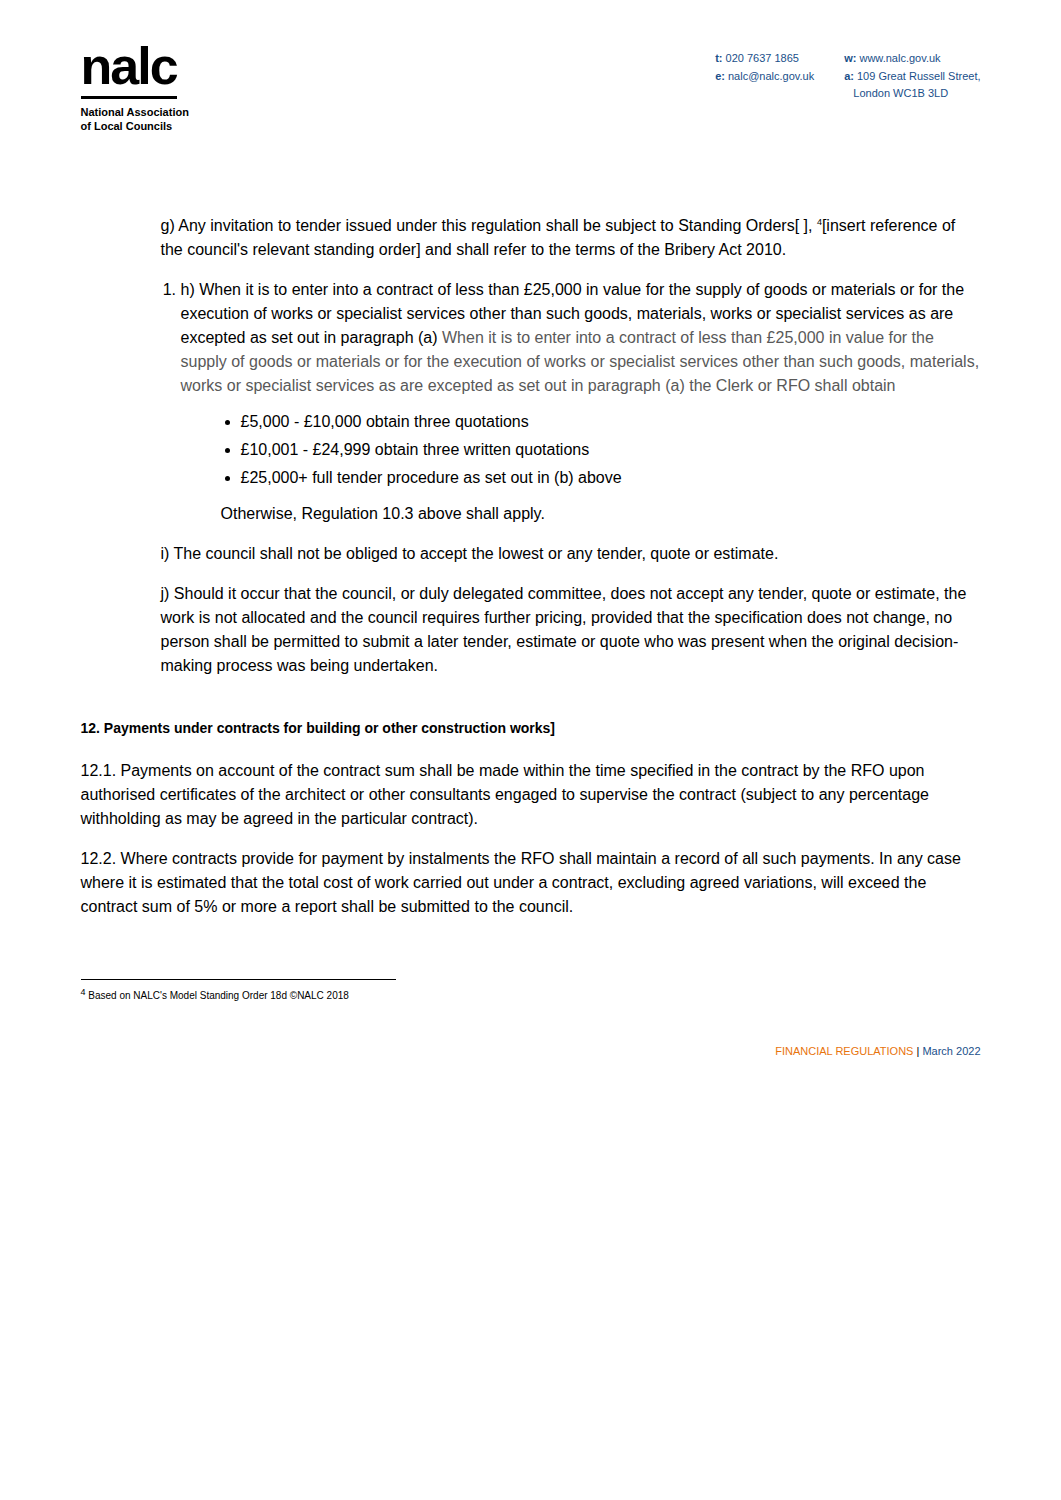nalc
National Association
of Local Councils
t: 020 7637 1865
e: nalc@nalc.gov.uk
w: www.nalc.gov.uk
a: 109 Great Russell Street,
London WC1B 3LD
g) Any invitation to tender issued under this regulation shall be subject to Standing Orders[ ], 4[insert reference of the council's relevant standing order] and shall refer to the terms of the Bribery Act 2010.
h) When it is to enter into a contract of less than £25,000 in value for the supply of goods or materials or for the execution of works or specialist services other than such goods, materials, works or specialist services as are excepted as set out in paragraph (a) When it is to enter into a contract of less than £25,000 in value for the supply of goods or materials or for the execution of works or specialist services other than such goods, materials, works or specialist services as are excepted as set out in paragraph (a) the Clerk or RFO shall obtain
£5,000 - £10,000 obtain three quotations
£10,001 - £24,999 obtain three written quotations
£25,000+ full tender procedure as set out in (b) above
Otherwise, Regulation 10.3 above shall apply.
i) The council shall not be obliged to accept the lowest or any tender, quote or estimate.
j) Should it occur that the council, or duly delegated committee, does not accept any tender, quote or estimate, the work is not allocated and the council requires further pricing, provided that the specification does not change, no person shall be permitted to submit a later tender, estimate or quote who was present when the original decision-making process was being undertaken.
12. Payments under contracts for building or other construction works]
12.1. Payments on account of the contract sum shall be made within the time specified in the contract by the RFO upon authorised certificates of the architect or other consultants engaged to supervise the contract (subject to any percentage withholding as may be agreed in the particular contract).
12.2. Where contracts provide for payment by instalments the RFO shall maintain a record of all such payments. In any case where it is estimated that the total cost of work carried out under a contract, excluding agreed variations, will exceed the contract sum of 5% or more a report shall be submitted to the council.
4 Based on NALC's Model Standing Order 18d ©NALC 2018
FINANCIAL REGULATIONS | March 2022